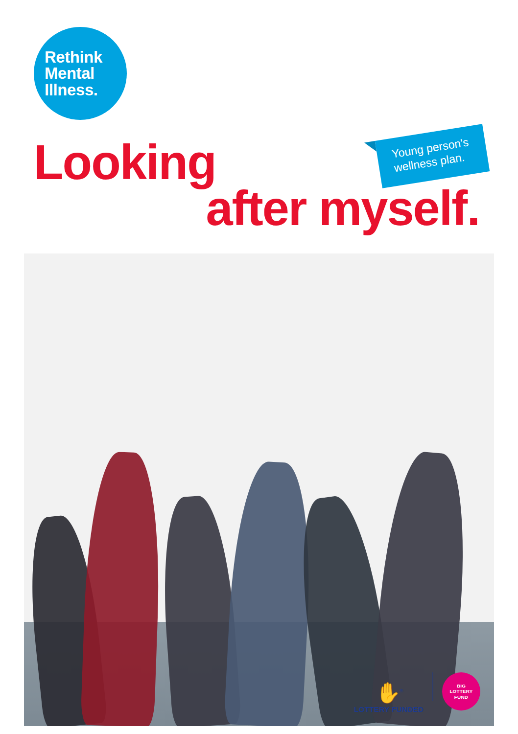Rethink
Mental
Illness.
Young person's
wellness plan.
Looking after myself.
✋®
LOTTERY FUNDED
BIG
LOTTERY
FUND